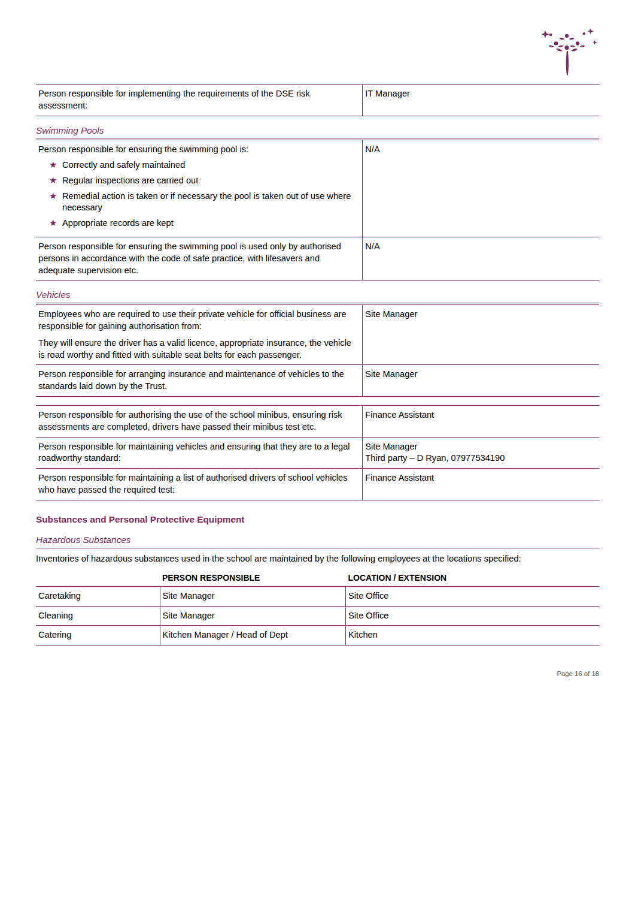| Person responsible for implementing the requirements of the DSE risk assessment: | IT Manager |
Swimming Pools
| Person responsible for ensuring the swimming pool is: Correctly and safely maintained Regular inspections are carried out Remedial action is taken or if necessary the pool is taken out of use where necessary Appropriate records are kept | N/A |
| Person responsible for ensuring the swimming pool is used only by authorised persons in accordance with the code of safe practice, with lifesavers and adequate supervision etc. | N/A |
Vehicles
| Employees who are required to use their private vehicle for official business are responsible for gaining authorisation from: They will ensure the driver has a valid licence, appropriate insurance, the vehicle is road worthy and fitted with suitable seat belts for each passenger. | Site Manager |
| Person responsible for arranging insurance and maintenance of vehicles to the standards laid down by the Trust. | Site Manager |
| Person responsible for authorising the use of the school minibus, ensuring risk assessments are completed, drivers have passed their minibus test etc. | Finance Assistant |
| Person responsible for maintaining vehicles and ensuring that they are to a legal roadworthy standard: | Site Manager Third party – D Ryan, 07977534190 |
| Person responsible for maintaining a list of authorised drivers of school vehicles who have passed the required test: | Finance Assistant |
Substances and Personal Protective Equipment
Hazardous Substances
Inventories of hazardous substances used in the school are maintained by the following employees at the locations specified:
| | PERSON RESPONSIBLE | LOCATION / EXTENSION |
| --- | --- | --- |
| Caretaking | Site Manager | Site Office |
| Cleaning | Site Manager | Site Office |
| Catering | Kitchen Manager / Head of Dept | Kitchen |
Page 16 of 18